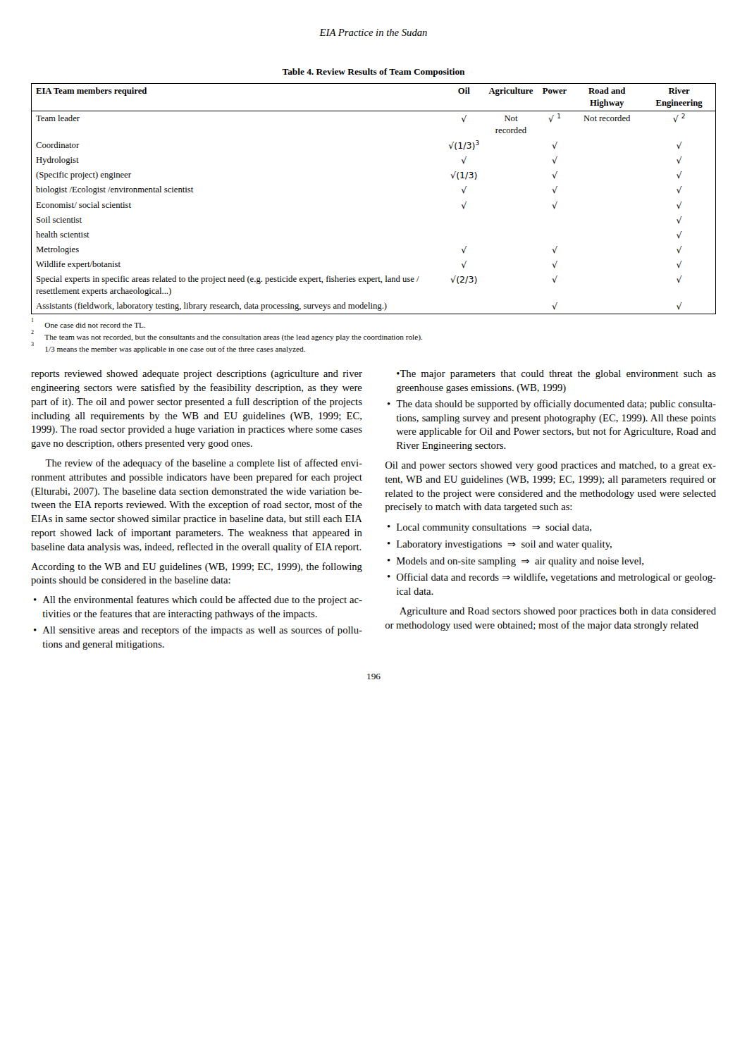EIA Practice in the Sudan
Table 4. Review Results of Team Composition
| EIA Team members required | Oil | Agriculture | Power | Road and Highway | River Engineering |
| --- | --- | --- | --- | --- | --- |
| Team leader | √ | Not recorded | √ 1 | Not recorded | √ 2 |
| Coordinator | √(1/3) 3 | | √ | | √ |
| Hydrologist | √ | | √ | | √ |
| (Specific project) engineer | √(1/3) | | √ | | √ |
| biologist /Ecologist /environmental scientist | √ | | √ | | √ |
| Economist/ social scientist | √ | | √ | | √ |
| Soil scientist | | | | | √ |
| health scientist | | | | | √ |
| Metrologies | √ | | √ | | √ |
| Wildlife expert/botanist | √ | | √ | | √ |
| Special experts in specific areas related to the project need (e.g. pesticide expert, fisheries expert, land use / resettlement experts archaeological...) | √(2/3) | | √ | | √ |
| Assistants (fieldwork, laboratory testing, library research, data processing, surveys and modeling.) | | | √ | | √ |
1 One case did not record the TL.
2 The team was not recorded, but the consultants and the consultation areas (the lead agency play the coordination role).
3 1/3 means the member was applicable in one case out of the three cases analyzed.
reports reviewed showed adequate project descriptions (agriculture and river engineering sectors were satisfied by the feasibility description, as they were part of it). The oil and power sector presented a full description of the projects including all requirements by the WB and EU guidelines (WB, 1999; EC, 1999). The road sector provided a huge variation in practices where some cases gave no description, others presented very good ones.
The review of the adequacy of the baseline a complete list of affected environment attributes and possible indicators have been prepared for each project (Elturabi, 2007). The baseline data section demonstrated the wide variation between the EIA reports reviewed. With the exception of road sector, most of the EIAs in same sector showed similar practice in baseline data, but still each EIA report showed lack of important parameters. The weakness that appeared in baseline data analysis was, indeed, reflected in the overall quality of EIA report.
According to the WB and EU guidelines (WB, 1999; EC, 1999), the following points should be considered in the baseline data:
All the environmental features which could be affected due to the project activities or the features that are interacting pathways of the impacts.
All sensitive areas and receptors of the impacts as well as sources of pollutions and general mitigations.
•The major parameters that could threat the global environment such as greenhouse gases emissions. (WB, 1999)
The data should be supported by officially documented data; public consultations, sampling survey and present photography (EC, 1999). All these points were applicable for Oil and Power sectors, but not for Agriculture, Road and River Engineering sectors.
Oil and power sectors showed very good practices and matched, to a great extent, WB and EU guidelines (WB, 1999; EC, 1999); all parameters required or related to the project were considered and the methodology used were selected precisely to match with data targeted such as:
Local community consultations ⇒ social data,
Laboratory investigations ⇒ soil and water quality,
Models and on-site sampling ⇒ air quality and noise level,
Official data and records ⇒ wildlife, vegetations and metrological or geological data.
Agriculture and Road sectors showed poor practices both in data considered or methodology used were obtained; most of the major data strongly related
196